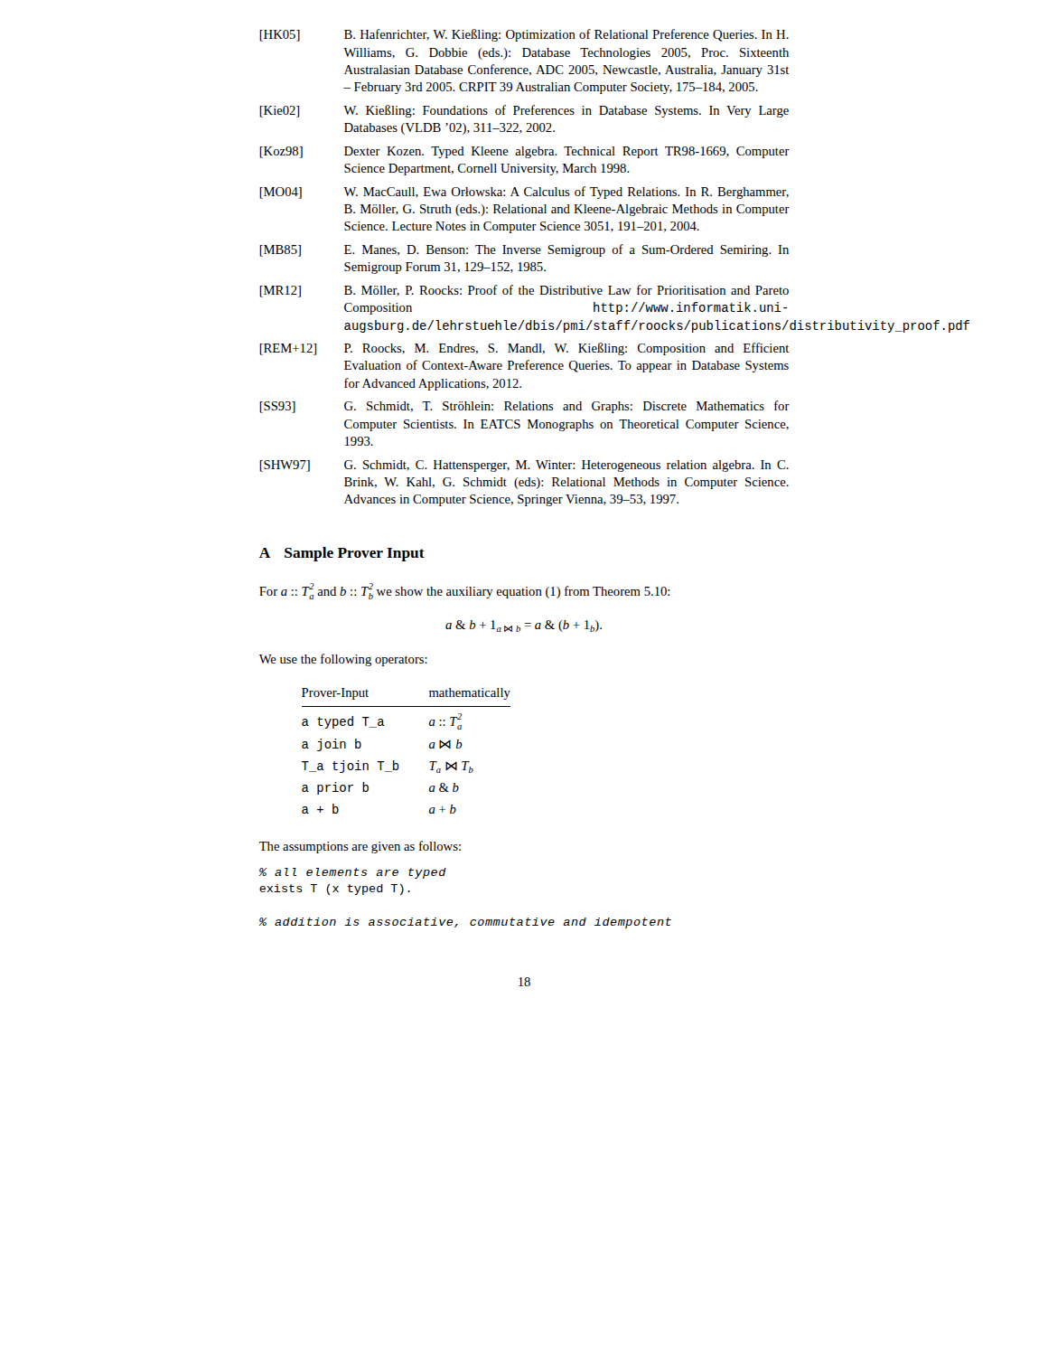[HK05]
B. Hafenrichter, W. Kießling: Optimization of Relational Preference Queries. In H. Williams, G. Dobbie (eds.): Database Technologies 2005, Proc. Sixteenth Australasian Database Conference, ADC 2005, Newcastle, Australia, January 31st – February 3rd 2005. CRPIT 39 Australian Computer Society, 175–184, 2005.
[Kie02]
W. Kießling: Foundations of Preferences in Database Systems. In Very Large Databases (VLDB ’02), 311–322, 2002.
[Koz98]
Dexter Kozen. Typed Kleene algebra. Technical Report TR98-1669, Computer Science Department, Cornell University, March 1998.
[MO04]
W. MacCaull, Ewa Orłowska: A Calculus of Typed Relations. In R. Berghammer, B. Möller, G. Struth (eds.): Relational and Kleene-Algebraic Methods in Computer Science. Lecture Notes in Computer Science 3051, 191–201, 2004.
[MB85]
E. Manes, D. Benson: The Inverse Semigroup of a Sum-Ordered Semiring. In Semigroup Forum 31, 129–152, 1985.
[MR12]
B. Möller, P. Roocks: Proof of the Distributive Law for Prioritisation and Pareto Composition http://www.informatik.uni-augsburg.de/lehrstuehle/dbis/pmi/staff/roocks/publications/distributivity_proof.pdf
[REM+12]
P. Roocks, M. Endres, S. Mandl, W. Kießling: Composition and Efficient Evaluation of Context-Aware Preference Queries. To appear in Database Systems for Advanced Applications, 2012.
[SS93]
G. Schmidt, T. Ströhlein: Relations and Graphs: Discrete Mathematics for Computer Scientists. In EATCS Monographs on Theoretical Computer Science, 1993.
[SHW97]
G. Schmidt, C. Hattensperger, M. Winter: Heterogeneous relation algebra. In C. Brink, W. Kahl, G. Schmidt (eds): Relational Methods in Computer Science. Advances in Computer Science, Springer Vienna, 39–53, 1997.
ASample Prover Input
For a :: T2a and b :: T2b we show the auxiliary equation (1) from Theorem 5.10:
a & b + 1a ⋈ b = a & (b + 1b).
We use the following operators:
| Prover-Input | mathematically |
| --- | --- |
| a typed T_a | a :: T 2 a |
| a join b | a ⋈ b |
| T_a tjoin T_b | T a ⋈ T b |
| a prior b | a & b |
| a + b | a + b |
The assumptions are given as follows:
% all elements are typed
exists T (x typed T).

% addition is associative, commutative and idempotent
18